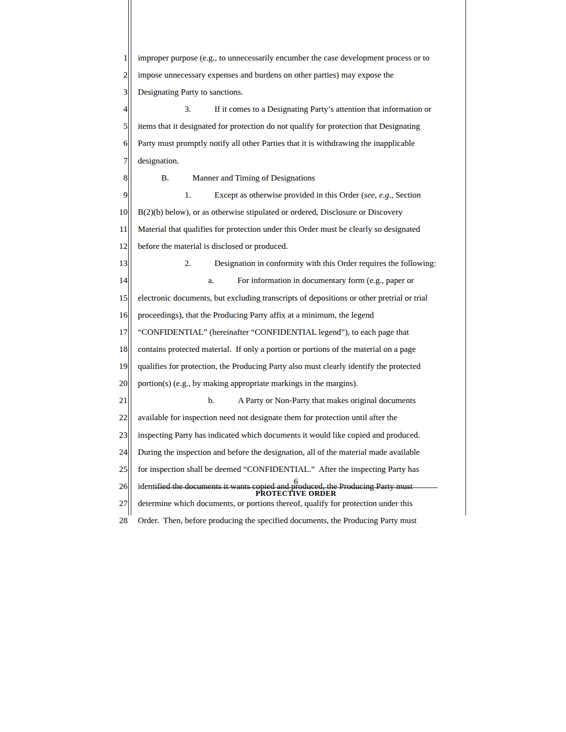| 1 | improper purpose (e.g., to unnecessarily encumber the case development process or to |
| 2 | impose unnecessary expenses and burdens on other parties) may expose the |
| 3 | Designating Party to sanctions. |
| 4 | 3. If it comes to a Designating Party’s attention that information or |
| 5 | items that it designated for protection do not qualify for protection that Designating |
| 6 | Party must promptly notify all other Parties that it is withdrawing the inapplicable |
| 7 | designation. |
| 8 | B. Manner and Timing of Designations |
| 9 | 1. Except as otherwise provided in this Order ( see, e.g. , Section |
| 10 | B(2)(b) below), or as otherwise stipulated or ordered, Disclosure or Discovery |
| 11 | Material that qualifies for protection under this Order must be clearly so designated |
| 12 | before the material is disclosed or produced. |
| 13 | 2. Designation in conformity with this Order requires the following: |
| 14 | a. For information in documentary form (e.g., paper or |
| 15 | electronic documents, but excluding transcripts of depositions or other pretrial or trial |
| 16 | proceedings), that the Producing Party affix at a minimum, the legend |
| 17 | “CONFIDENTIAL” (hereinafter “CONFIDENTIAL legend”), to each page that |
| 18 | contains protected material. If only a portion or portions of the material on a page |
| 19 | qualifies for protection, the Producing Party also must clearly identify the protected |
| 20 | portion(s) (e.g., by making appropriate markings in the margins). |
| 21 | b. A Party or Non-Party that makes original documents |
| 22 | available for inspection need not designate them for protection until after the |
| 23 | inspecting Party has indicated which documents it would like copied and produced. |
| 24 | During the inspection and before the designation, all of the material made available |
| 25 | for inspection shall be deemed “CONFIDENTIAL.” After the inspecting Party has |
| 26 | identified the documents it wants copied and produced, the Producing Party must |
| 27 | determine which documents, or portions thereof, qualify for protection under this |
| 28 | Order. Then, before producing the specified documents, the Producing Party must |
6
PROTECTIVE ORDER